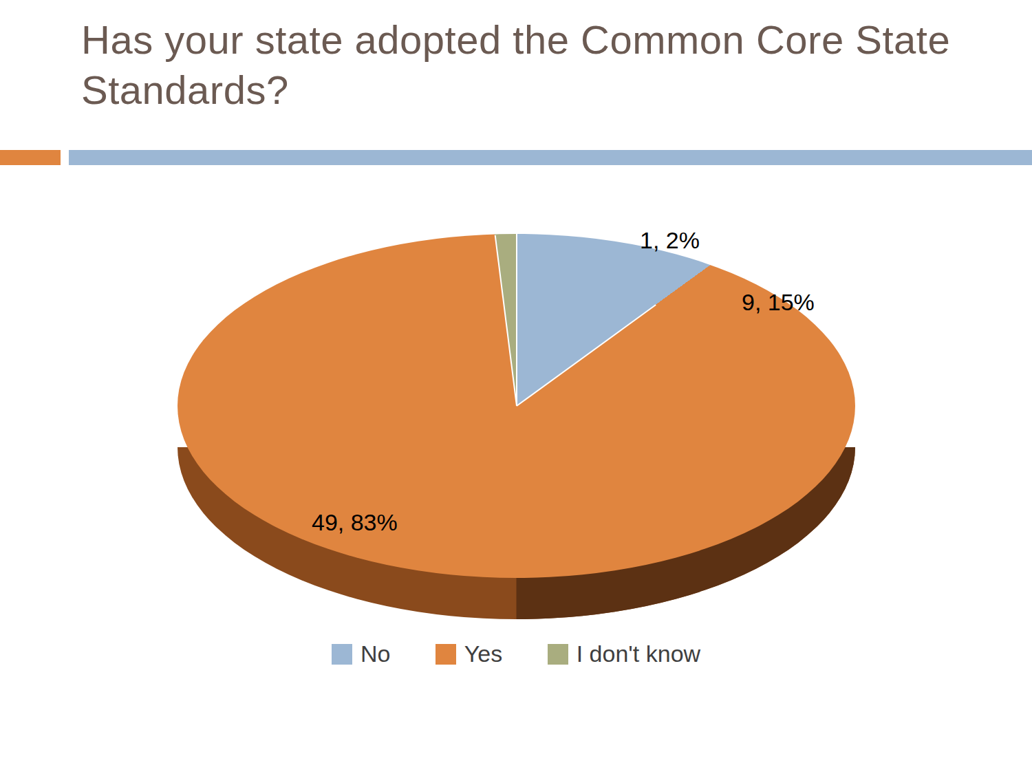Has your state adopted the Common Core State Standards?
1, 2%
9, 15%
49, 83%
No Yes I don't know